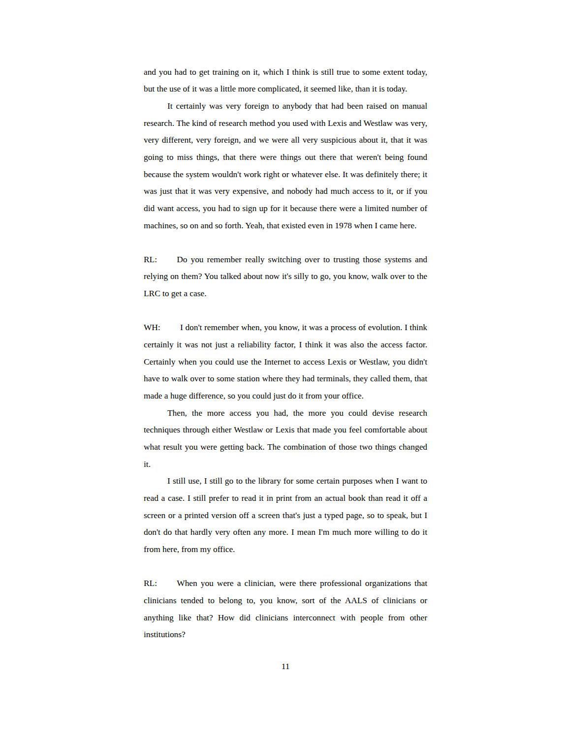and you had to get training on it, which I think is still true to some extent today, but the use of it was a little more complicated, it seemed like, than it is today.
It certainly was very foreign to anybody that had been raised on manual research. The kind of research method you used with Lexis and Westlaw was very, very different, very foreign, and we were all very suspicious about it, that it was going to miss things, that there were things out there that weren't being found because the system wouldn't work right or whatever else. It was definitely there; it was just that it was very expensive, and nobody had much access to it, or if you did want access, you had to sign up for it because there were a limited number of machines, so on and so forth. Yeah, that existed even in 1978 when I came here.
RL: Do you remember really switching over to trusting those systems and relying on them? You talked about now it's silly to go, you know, walk over to the LRC to get a case.
WH: I don't remember when, you know, it was a process of evolution. I think certainly it was not just a reliability factor, I think it was also the access factor. Certainly when you could use the Internet to access Lexis or Westlaw, you didn't have to walk over to some station where they had terminals, they called them, that made a huge difference, so you could just do it from your office.
Then, the more access you had, the more you could devise research techniques through either Westlaw or Lexis that made you feel comfortable about what result you were getting back. The combination of those two things changed it.
I still use, I still go to the library for some certain purposes when I want to read a case. I still prefer to read it in print from an actual book than read it off a screen or a printed version off a screen that's just a typed page, so to speak, but I don't do that hardly very often any more. I mean I'm much more willing to do it from here, from my office.
RL: When you were a clinician, were there professional organizations that clinicians tended to belong to, you know, sort of the AALS of clinicians or anything like that? How did clinicians interconnect with people from other institutions?
11